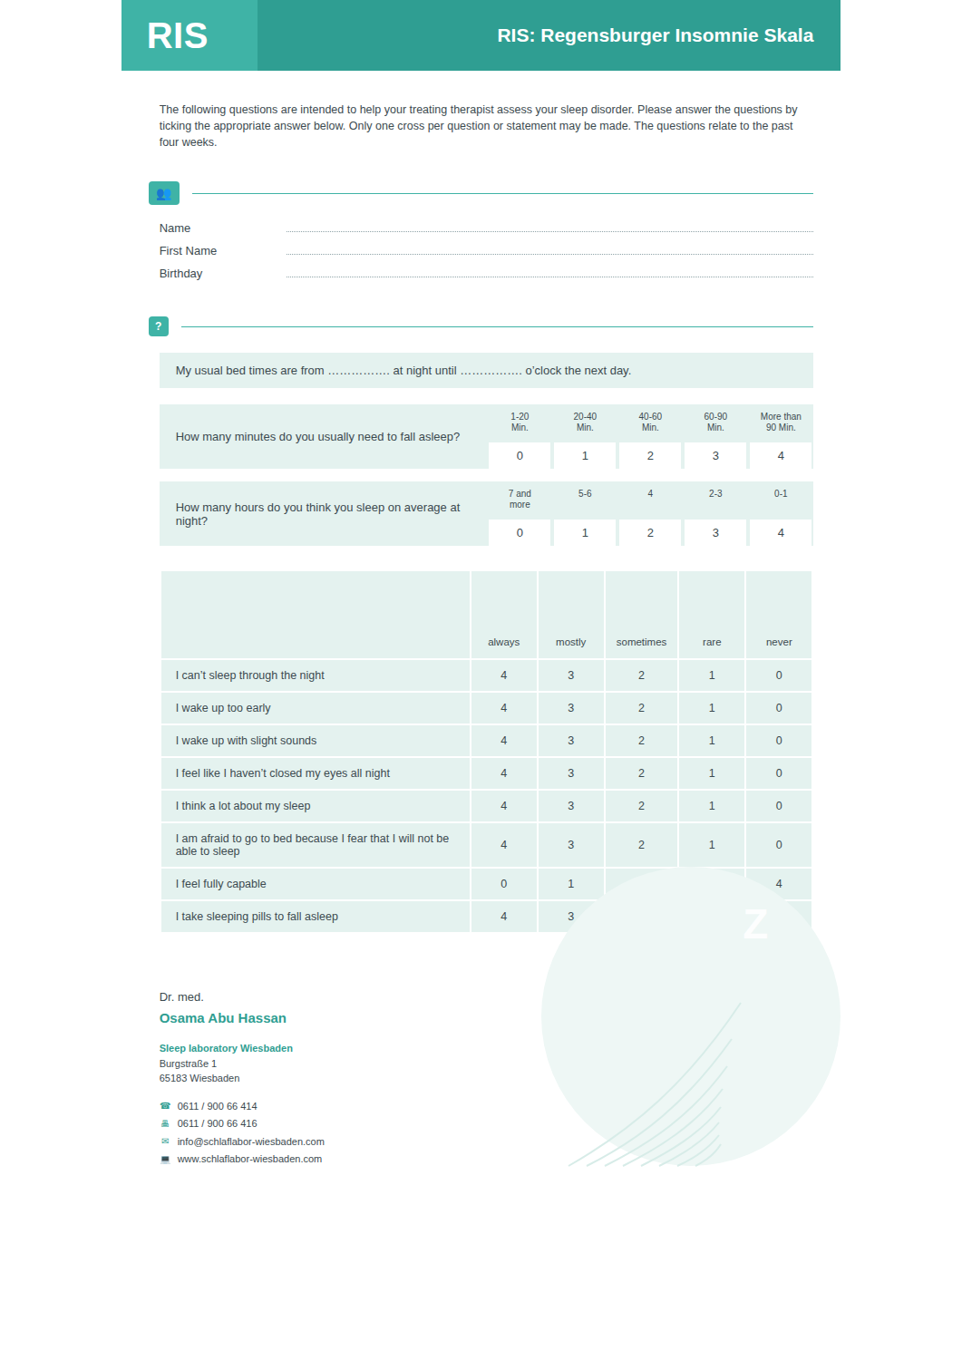RIS
RIS: Regensburger Insomnie Skala
The following questions are intended to help your treating therapist assess your sleep disorder. Please answer the questions by ticking the appropriate answer below. Only one cross per question or statement may be made. The questions relate to the past four weeks.
👥
Name
First Name
Birthday
?
My usual bed times are from ……………. at night until ……………. o’clock the next day.
How many minutes do you usually need to fall asleep?
1-20
Min.
0
20-40
Min.
1
40-60
Min.
2
60-90
Min.
3
More than
90 Min.
4
How many hours do you think you sleep on average at night?
7 and
more
0
5-6
1
4
2
2-3
3
0-1
4
| | always | mostly | sometimes | rare | never |
| --- | --- | --- | --- | --- | --- |
| I can’t sleep through the night | 4 | 3 | 2 | 1 | 0 |
| I wake up too early | 4 | 3 | 2 | 1 | 0 |
| I wake up with slight sounds | 4 | 3 | 2 | 1 | 0 |
| I feel like I haven’t closed my eyes all night | 4 | 3 | 2 | 1 | 0 |
| I think a lot about my sleep | 4 | 3 | 2 | 1 | 0 |
| I am afraid to go to bed because I fear that I will not be able to sleep | 4 | 3 | 2 | 1 | 0 |
| I feel fully capable | 0 | 1 | 2 | 3 | 4 |
| I take sleeping pills to fall asleep | 4 | 3 | 2 | 1 | 0 |
Z
Dr. med.
Osama Abu Hassan
Sleep laboratory Wiesbaden
Burgstraße 1
65183 Wiesbaden
☎0611 / 900 66 414
🖶0611 / 900 66 416
✉info@schlaflabor-wiesbaden.com
💻www.schlaflabor-wiesbaden.com